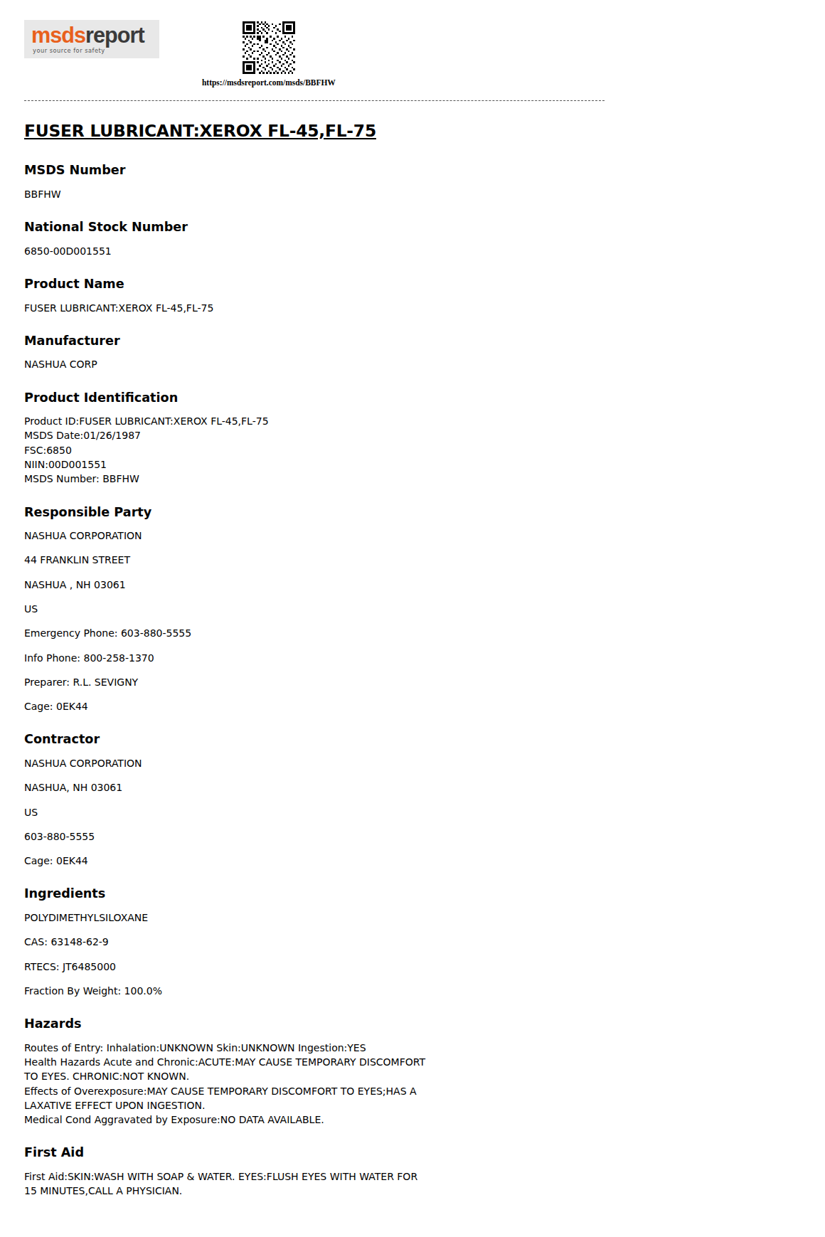msds report
your source for safety
https://msdsreport.com/msds/BBFHW
FUSER LUBRICANT:XEROX FL-45,FL-75
MSDS Number
BBFHW
National Stock Number
6850-00D001551
Product Name
FUSER LUBRICANT:XEROX FL-45,FL-75
Manufacturer
NASHUA CORP
Product Identification
Product ID:FUSER LUBRICANT:XEROX FL-45,FL-75
MSDS Date:01/26/1987
FSC:6850
NIIN:00D001551
MSDS Number: BBFHW
Responsible Party
NASHUA CORPORATION
44 FRANKLIN STREET
NASHUA , NH 03061
US
Emergency Phone: 603-880-5555
Info Phone: 800-258-1370
Preparer: R.L. SEVIGNY
Cage: 0EK44
Contractor
NASHUA CORPORATION
NASHUA, NH 03061
US
603-880-5555
Cage: 0EK44
Ingredients
POLYDIMETHYLSILOXANE
CAS: 63148-62-9
RTECS: JT6485000
Fraction By Weight: 100.0%
Hazards
Routes of Entry: Inhalation:UNKNOWN Skin:UNKNOWN Ingestion:YES
Health Hazards Acute and Chronic:ACUTE:MAY CAUSE TEMPORARY DISCOMFORT
TO EYES. CHRONIC:NOT KNOWN.
Effects of Overexposure:MAY CAUSE TEMPORARY DISCOMFORT TO EYES;HAS A
LAXATIVE EFFECT UPON INGESTION.
Medical Cond Aggravated by Exposure:NO DATA AVAILABLE.
First Aid
First Aid:SKIN:WASH WITH SOAP & WATER. EYES:FLUSH EYES WITH WATER FOR
15 MINUTES,CALL A PHYSICIAN.